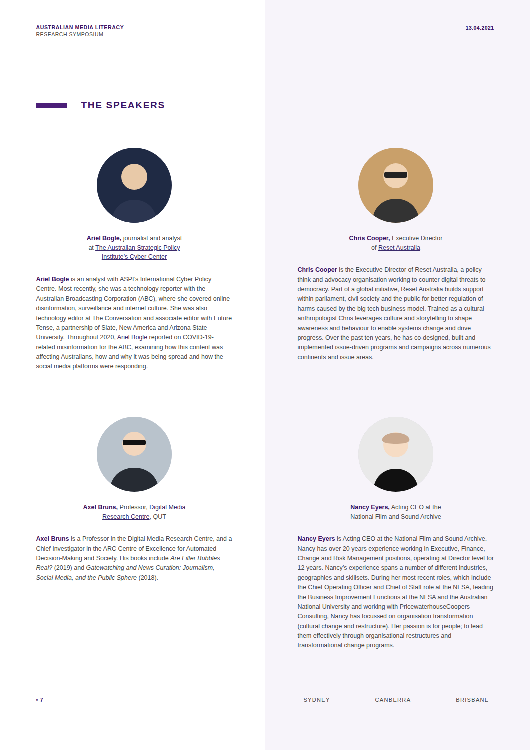AUSTRALIAN MEDIA LITERACYRESEARCH SYMPOSIUM
13.04.2021
The Speakers
Ariel Bogle, journalist and analyst
at The Australian Strategic Policy
Institute’s Cyber Center
Ariel Bogle is an analyst with ASPI’s International Cyber Policy Centre. Most recently, she was a technology reporter with the Australian Broadcasting Corporation (ABC), where she covered online disinformation, surveillance and internet culture. She was also technology editor at The Conversation and associate editor with Future Tense, a partnership of Slate, New America and Arizona State University. Throughout 2020, Ariel Bogle reported on COVID-19-related misinformation for the ABC, examining how this content was affecting Australians, how and why it was being spread and how the social media platforms were responding.
Chris Cooper, Executive Director
of Reset Australia
Chris Cooper is the Executive Director of Reset Australia, a policy think and advocacy organisation working to counter digital threats to democracy. Part of a global initiative, Reset Australia builds support within parliament, civil society and the public for better regulation of harms caused by the big tech business model. Trained as a cultural anthropologist Chris leverages culture and storytelling to shape awareness and behaviour to enable systems change and drive progress. Over the past ten years, he has co-designed, built and implemented issue-driven programs and campaigns across numerous continents and issue areas.
Axel Bruns, Professor, Digital Media
Research Centre, QUT
Axel Bruns is a Professor in the Digital Media Research Centre, and a Chief Investigator in the ARC Centre of Excellence for Automated Decision-Making and Society. His books include Are Filter Bubbles Real? (2019) and Gatewatching and News Curation: Journalism, Social Media, and the Public Sphere (2018).
Nancy Eyers, Acting CEO at the
National Film and Sound Archive
Nancy Eyers is Acting CEO at the National Film and Sound Archive. Nancy has over 20 years experience working in Executive, Finance, Change and Risk Management positions, operating at Director level for 12 years. Nancy’s experience spans a number of different industries, geographies and skillsets. During her most recent roles, which include the Chief Operating Officer and Chief of Staff role at the NFSA, leading the Business Improvement Functions at the NFSA and the Australian National University and working with PricewaterhouseCoopers Consulting, Nancy has focussed on organisation transformation (cultural change and restructure). Her passion is for people; to lead them effectively through organisational restructures and transformational change programs.
• 7
SYDNEY CANBERRA BRISBANE